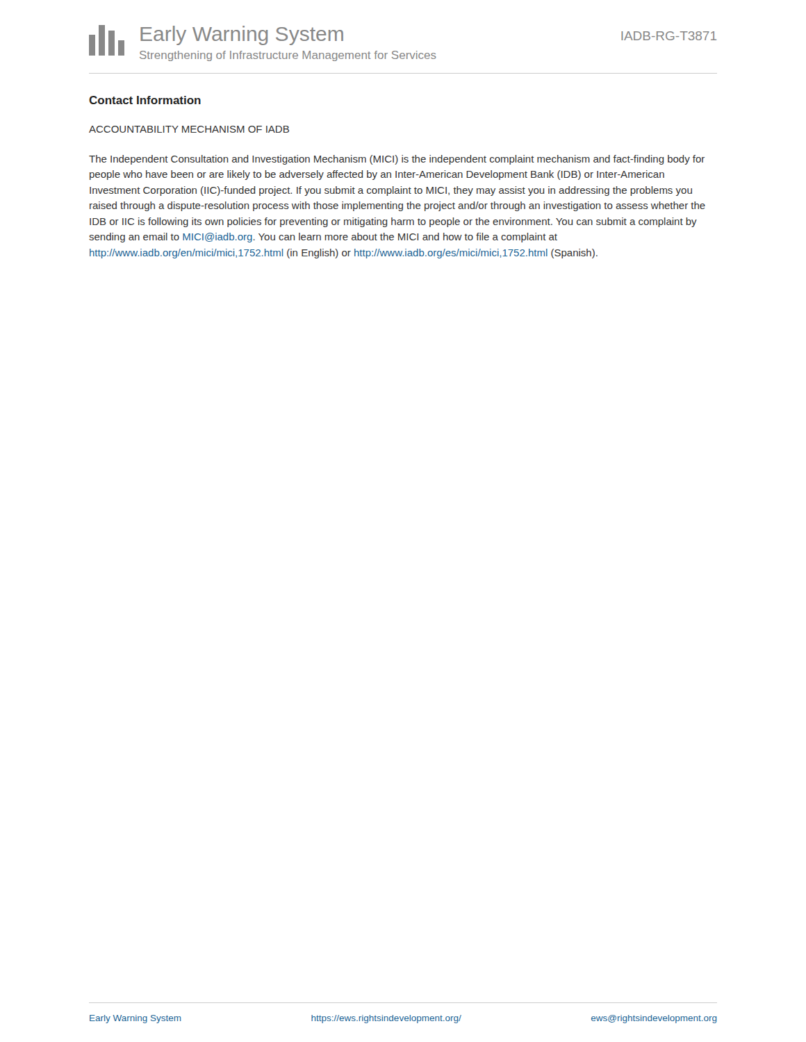Early Warning System
Strengthening of Infrastructure Management for Services
IADB-RG-T3871
Contact Information
ACCOUNTABILITY MECHANISM OF IADB
The Independent Consultation and Investigation Mechanism (MICI) is the independent complaint mechanism and fact-finding body for people who have been or are likely to be adversely affected by an Inter-American Development Bank (IDB) or Inter-American Investment Corporation (IIC)-funded project. If you submit a complaint to MICI, they may assist you in addressing the problems you raised through a dispute-resolution process with those implementing the project and/or through an investigation to assess whether the IDB or IIC is following its own policies for preventing or mitigating harm to people or the environment. You can submit a complaint by sending an email to MICI@iadb.org. You can learn more about the MICI and how to file a complaint at http://www.iadb.org/en/mici/mici,1752.html (in English) or http://www.iadb.org/es/mici/mici,1752.html (Spanish).
Early Warning System
https://ews.rightsindevelopment.org/
ews@rightsindevelopment.org